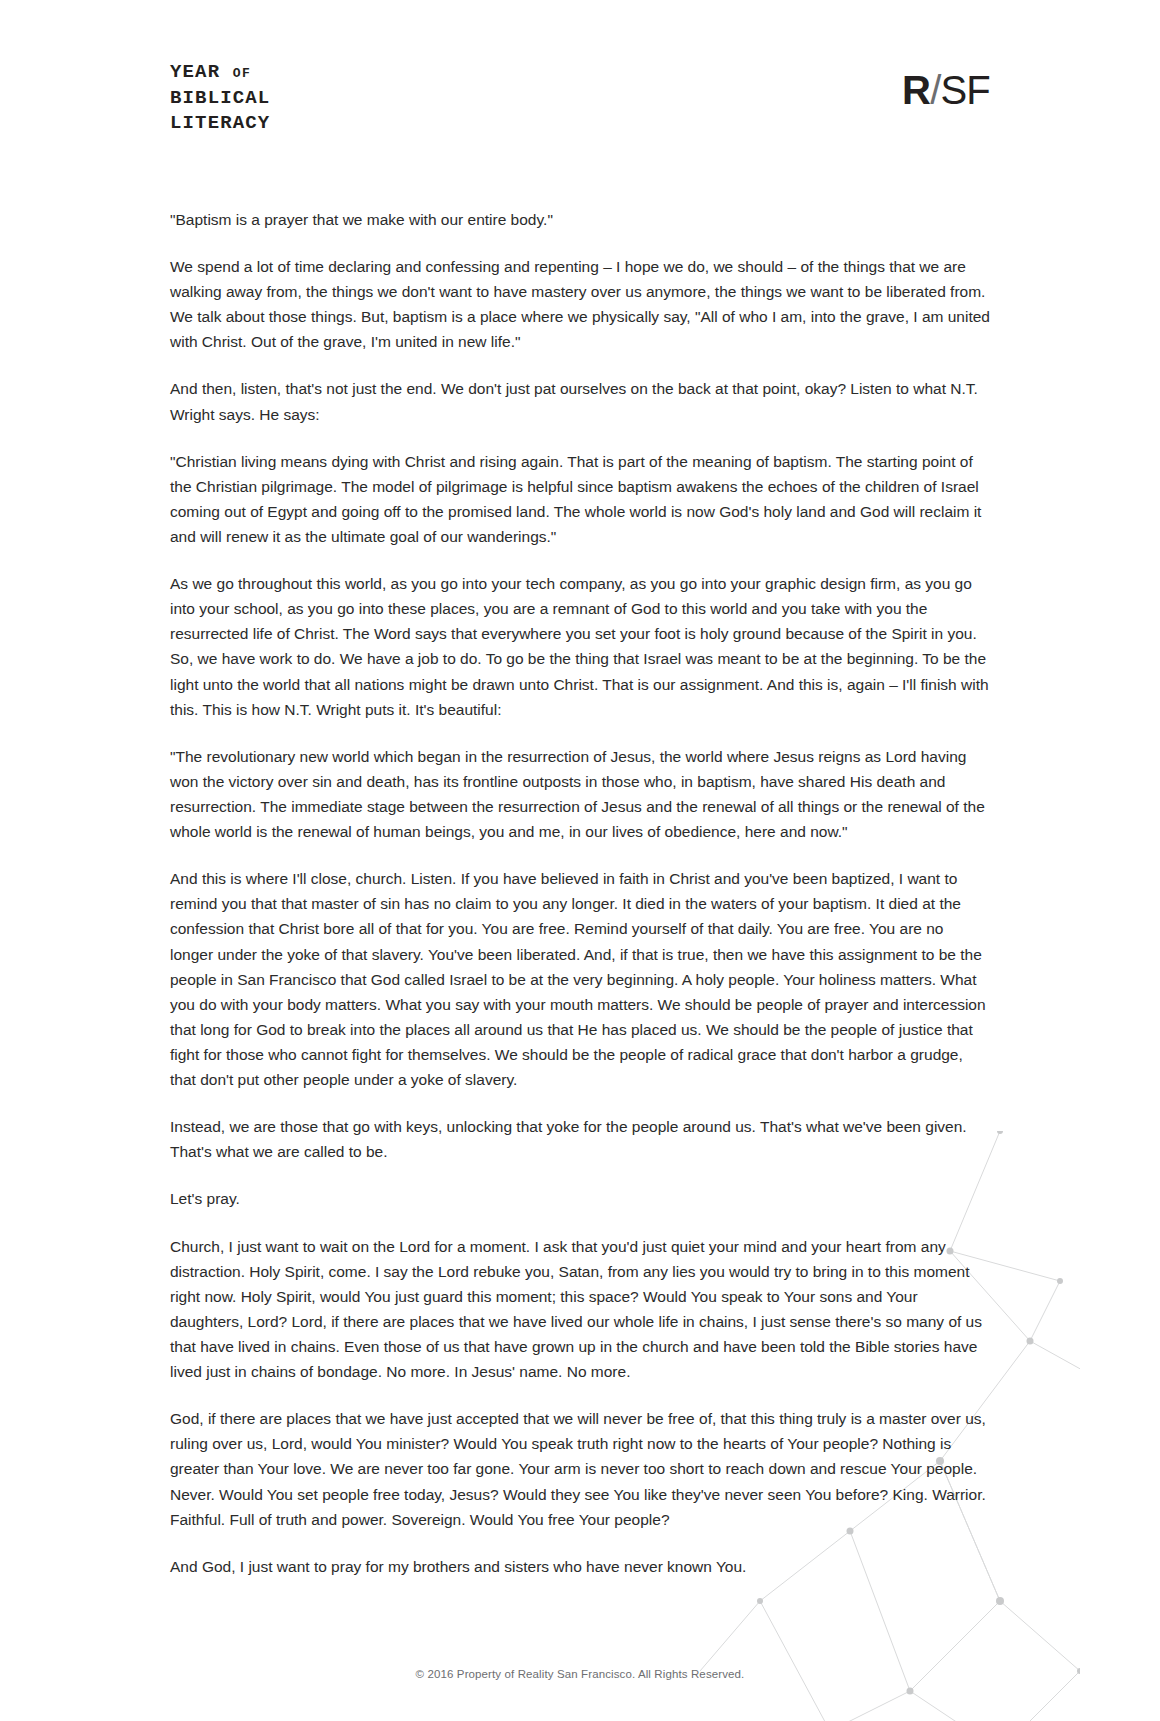Year of
Biblical
Literacy
R/SF
"Baptism is a prayer that we make with our entire body."
We spend a lot of time declaring and confessing and repenting – I hope we do, we should – of the things that we are walking away from, the things we don't want to have mastery over us anymore, the things we want to be liberated from. We talk about those things. But, baptism is a place where we physically say, "All of who I am, into the grave, I am united with Christ. Out of the grave, I'm united in new life."
And then, listen, that's not just the end. We don't just pat ourselves on the back at that point, okay? Listen to what N.T. Wright says. He says:
"Christian living means dying with Christ and rising again. That is part of the meaning of baptism. The starting point of the Christian pilgrimage. The model of pilgrimage is helpful since baptism awakens the echoes of the children of Israel coming out of Egypt and going off to the promised land. The whole world is now God's holy land and God will reclaim it and will renew it as the ultimate goal of our wanderings."
As we go throughout this world, as you go into your tech company, as you go into your graphic design firm, as you go into your school, as you go into these places, you are a remnant of God to this world and you take with you the resurrected life of Christ. The Word says that everywhere you set your foot is holy ground because of the Spirit in you. So, we have work to do. We have a job to do. To go be the thing that Israel was meant to be at the beginning. To be the light unto the world that all nations might be drawn unto Christ. That is our assignment. And this is, again – I'll finish with this. This is how N.T. Wright puts it. It's beautiful:
"The revolutionary new world which began in the resurrection of Jesus, the world where Jesus reigns as Lord having won the victory over sin and death, has its frontline outposts in those who, in baptism, have shared His death and resurrection. The immediate stage between the resurrection of Jesus and the renewal of all things or the renewal of the whole world is the renewal of human beings, you and me, in our lives of obedience, here and now."
And this is where I'll close, church. Listen. If you have believed in faith in Christ and you've been baptized, I want to remind you that that master of sin has no claim to you any longer. It died in the waters of your baptism. It died at the confession that Christ bore all of that for you. You are free. Remind yourself of that daily. You are free. You are no longer under the yoke of that slavery. You've been liberated. And, if that is true, then we have this assignment to be the people in San Francisco that God called Israel to be at the very beginning. A holy people. Your holiness matters. What you do with your body matters. What you say with your mouth matters. We should be people of prayer and intercession that long for God to break into the places all around us that He has placed us. We should be the people of justice that fight for those who cannot fight for themselves. We should be the people of radical grace that don't harbor a grudge, that don't put other people under a yoke of slavery.
Instead, we are those that go with keys, unlocking that yoke for the people around us. That's what we've been given. That's what we are called to be.
Let's pray.
Church, I just want to wait on the Lord for a moment. I ask that you'd just quiet your mind and your heart from any distraction. Holy Spirit, come. I say the Lord rebuke you, Satan, from any lies you would try to bring in to this moment right now. Holy Spirit, would You just guard this moment; this space? Would You speak to Your sons and Your daughters, Lord? Lord, if there are places that we have lived our whole life in chains, I just sense there's so many of us that have lived in chains. Even those of us that have grown up in the church and have been told the Bible stories have lived just in chains of bondage. No more. In Jesus' name. No more.
God, if there are places that we have just accepted that we will never be free of, that this thing truly is a master over us, ruling over us, Lord, would You minister? Would You speak truth right now to the hearts of Your people? Nothing is greater than Your love. We are never too far gone. Your arm is never too short to reach down and rescue Your people. Never. Would You set people free today, Jesus? Would they see You like they've never seen You before? King. Warrior. Faithful. Full of truth and power. Sovereign. Would You free Your people?
And God, I just want to pray for my brothers and sisters who have never known You.
© 2016 Property of Reality San Francisco. All Rights Reserved.